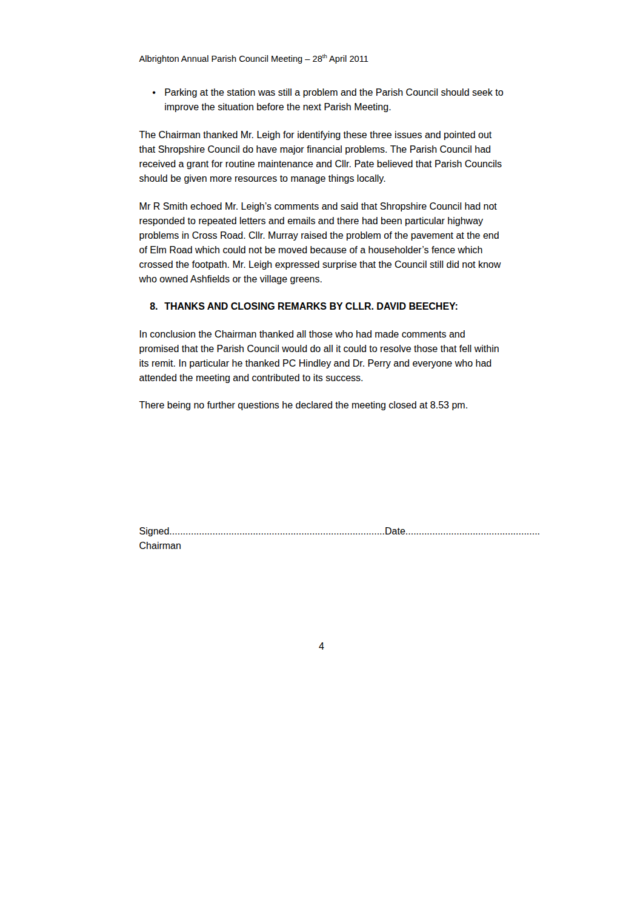Albrighton Annual Parish Council Meeting – 28th April 2011
Parking at the station was still a problem and the Parish Council should seek to improve the situation before the next Parish Meeting.
The Chairman thanked Mr. Leigh for identifying these three issues and pointed out that Shropshire Council do have major financial problems. The Parish Council had received a grant for routine maintenance and Cllr. Pate believed that Parish Councils should be given more resources to manage things locally.
Mr R Smith echoed Mr. Leigh’s comments and said that Shropshire Council had not responded to repeated letters and emails and there had been particular highway problems in Cross Road. Cllr. Murray raised the problem of the pavement at the end of Elm Road which could not be moved because of a householder’s fence which crossed the footpath. Mr. Leigh expressed surprise that the Council still did not know who owned Ashfields or the village greens.
8. Thanks and closing remarks by Cllr. David Beechey:
In conclusion the Chairman thanked all those who had made comments and promised that the Parish Council would do all it could to resolve those that fell within its remit. In particular he thanked PC Hindley and Dr. Perry and everyone who had attended the meeting and contributed to its success.
There being no further questions he declared the meeting closed at 8.53 pm.
Signed................................................................................Date..................................................
Chairman
4